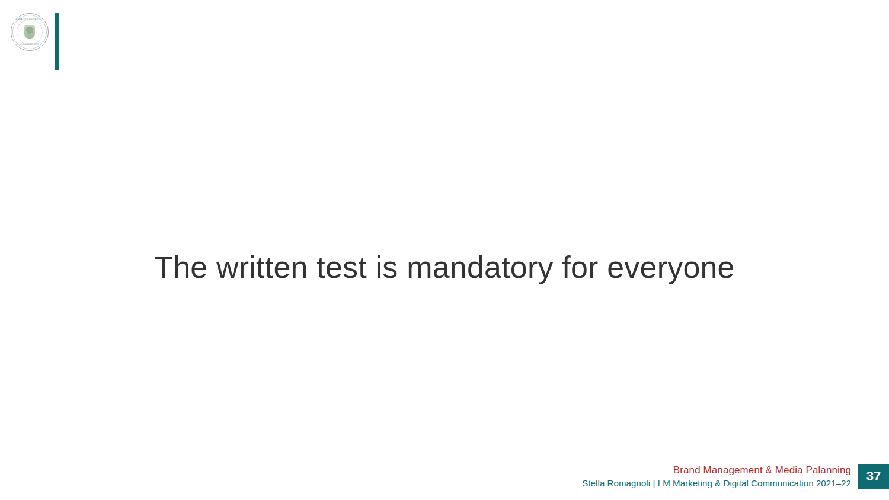Roma Tre University
Dipartimento
The written test is mandatory for everyone
Brand Management & Media Palanning
Stella Romagnoli | LM Marketing & Digital Communication 2021–22
37